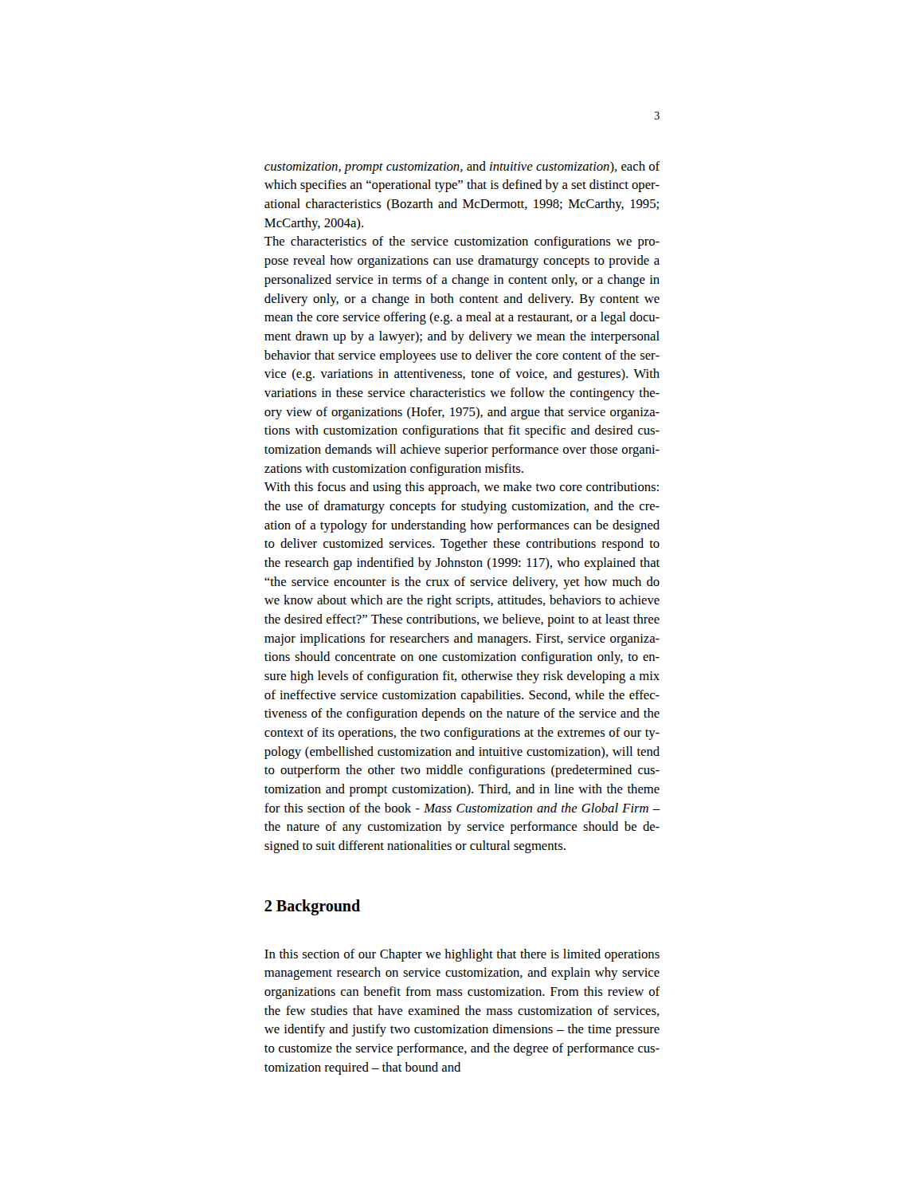3
customization, prompt customization, and intuitive customization), each of which specifies an “operational type” that is defined by a set distinct operational characteristics (Bozarth and McDermott, 1998; McCarthy, 1995; McCarthy, 2004a).
The characteristics of the service customization configurations we propose reveal how organizations can use dramaturgy concepts to provide a personalized service in terms of a change in content only, or a change in delivery only, or a change in both content and delivery. By content we mean the core service offering (e.g. a meal at a restaurant, or a legal document drawn up by a lawyer); and by delivery we mean the interpersonal behavior that service employees use to deliver the core content of the service (e.g. variations in attentiveness, tone of voice, and gestures). With variations in these service characteristics we follow the contingency theory view of organizations (Hofer, 1975), and argue that service organizations with customization configurations that fit specific and desired customization demands will achieve superior performance over those organizations with customization configuration misfits.
With this focus and using this approach, we make two core contributions: the use of dramaturgy concepts for studying customization, and the creation of a typology for understanding how performances can be designed to deliver customized services. Together these contributions respond to the research gap indentified by Johnston (1999: 117), who explained that “the service encounter is the crux of service delivery, yet how much do we know about which are the right scripts, attitudes, behaviors to achieve the desired effect?” These contributions, we believe, point to at least three major implications for researchers and managers. First, service organizations should concentrate on one customization configuration only, to ensure high levels of configuration fit, otherwise they risk developing a mix of ineffective service customization capabilities. Second, while the effectiveness of the configuration depends on the nature of the service and the context of its operations, the two configurations at the extremes of our typology (embellished customization and intuitive customization), will tend to outperform the other two middle configurations (predetermined customization and prompt customization). Third, and in line with the theme for this section of the book - Mass Customization and the Global Firm – the nature of any customization by service performance should be designed to suit different nationalities or cultural segments.
2 Background
In this section of our Chapter we highlight that there is limited operations management research on service customization, and explain why service organizations can benefit from mass customization. From this review of the few studies that have examined the mass customization of services, we identify and justify two customization dimensions – the time pressure to customize the service performance, and the degree of performance customization required – that bound and